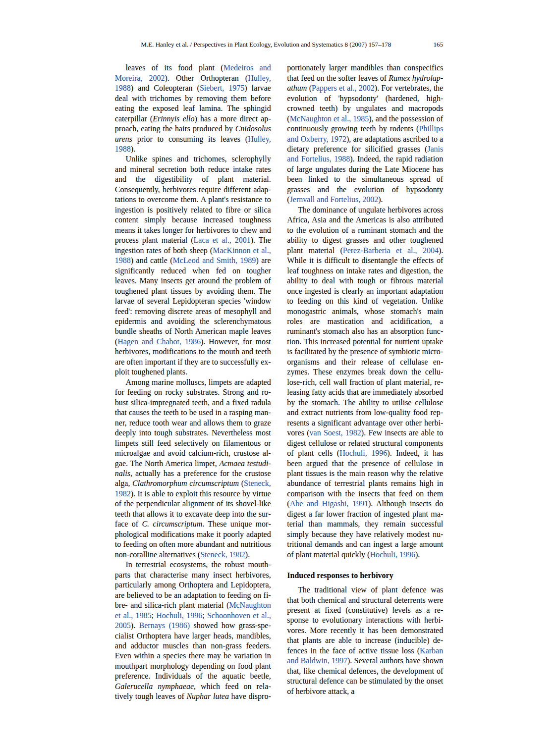M.E. Hanley et al. / Perspectives in Plant Ecology, Evolution and Systematics 8 (2007) 157–178
165
leaves of its food plant (Medeiros and Moreira, 2002). Other Orthopteran (Hulley, 1988) and Coleopteran (Siebert, 1975) larvae deal with trichomes by removing them before eating the exposed leaf lamina. The sphingid caterpillar (Erinnyis ello) has a more direct approach, eating the hairs produced by Cnidosolus urens prior to consuming its leaves (Hulley, 1988).
Unlike spines and trichomes, sclerophylly and mineral secretion both reduce intake rates and the digestibility of plant material. Consequently, herbivores require different adaptations to overcome them. A plant's resistance to ingestion is positively related to fibre or silica content simply because increased toughness means it takes longer for herbivores to chew and process plant material (Laca et al., 2001). The ingestion rates of both sheep (MacKinnon et al., 1988) and cattle (McLeod and Smith, 1989) are significantly reduced when fed on tougher leaves. Many insects get around the problem of toughened plant tissues by avoiding them. The larvae of several Lepidopteran species 'window feed': removing discrete areas of mesophyll and epidermis and avoiding the sclerenchymatous bundle sheaths of North American maple leaves (Hagen and Chabot, 1986). However, for most herbivores, modifications to the mouth and teeth are often important if they are to successfully exploit toughened plants.
Among marine molluscs, limpets are adapted for feeding on rocky substrates. Strong and robust silica-impregnated teeth, and a fixed radula that causes the teeth to be used in a rasping manner, reduce tooth wear and allows them to graze deeply into tough substrates. Nevertheless most limpets still feed selectively on filamentous or microalgae and avoid calcium-rich, crustose algae. The North America limpet, Acmaea testudinalis, actually has a preference for the crustose alga, Clathromorphum circumscriptum (Steneck, 1982). It is able to exploit this resource by virtue of the perpendicular alignment of its shovel-like teeth that allows it to excavate deep into the surface of C. circumscriptum. These unique morphological modifications make it poorly adapted to feeding on often more abundant and nutritious non-coralline alternatives (Steneck, 1982).
In terrestrial ecosystems, the robust mouthparts that characterise many insect herbivores, particularly among Orthoptera and Lepidoptera, are believed to be an adaptation to feeding on fibre- and silica-rich plant material (McNaughton et al., 1985; Hochuli, 1996; Schoonhoven et al., 2005). Bernays (1986) showed how grass-specialist Orthoptera have larger heads, mandibles, and adductor muscles than non-grass feeders. Even within a species there may be variation in mouthpart morphology depending on food plant preference. Individuals of the aquatic beetle, Galerucella nymphaeae, which feed on relatively tough leaves of Nuphar lutea have disproportionately larger mandibles than conspecifics that feed on the softer leaves of Rumex hydrolapathum (Pappers et al., 2002). For vertebrates, the evolution of 'hypsodonty' (hardened, high-crowned teeth) by ungulates and macropods (McNaughton et al., 1985), and the possession of continuously growing teeth by rodents (Phillips and Oxberry, 1972), are adaptations ascribed to a dietary preference for silicified grasses (Janis and Fortelius, 1988). Indeed, the rapid radiation of large ungulates during the Late Miocene has been linked to the simultaneous spread of grasses and the evolution of hypsodonty (Jernvall and Fortelius, 2002).
The dominance of ungulate herbivores across Africa, Asia and the Americas is also attributed to the evolution of a ruminant stomach and the ability to digest grasses and other toughened plant material (Perez-Barberia et al., 2004). While it is difficult to disentangle the effects of leaf toughness on intake rates and digestion, the ability to deal with tough or fibrous material once ingested is clearly an important adaptation to feeding on this kind of vegetation. Unlike monogastric animals, whose stomach's main roles are mastication and acidification, a ruminant's stomach also has an absorption function. This increased potential for nutrient uptake is facilitated by the presence of symbiotic microorganisms and their release of cellulase enzymes. These enzymes break down the cellulose-rich, cell wall fraction of plant material, releasing fatty acids that are immediately absorbed by the stomach. The ability to utilise cellulose and extract nutrients from low-quality food represents a significant advantage over other herbivores (van Soest, 1982). Few insects are able to digest cellulose or related structural components of plant cells (Hochuli, 1996). Indeed, it has been argued that the presence of cellulose in plant tissues is the main reason why the relative abundance of terrestrial plants remains high in comparison with the insects that feed on them (Abe and Higashi, 1991). Although insects do digest a far lower fraction of ingested plant material than mammals, they remain successful simply because they have relatively modest nutritional demands and can ingest a large amount of plant material quickly (Hochuli, 1996).
Induced responses to herbivory
The traditional view of plant defence was that both chemical and structural deterrents were present at fixed (constitutive) levels as a response to evolutionary interactions with herbivores. More recently it has been demonstrated that plants are able to increase (inducible) defences in the face of active tissue loss (Karban and Baldwin, 1997). Several authors have shown that, like chemical defences, the development of structural defence can be stimulated by the onset of herbivore attack, a